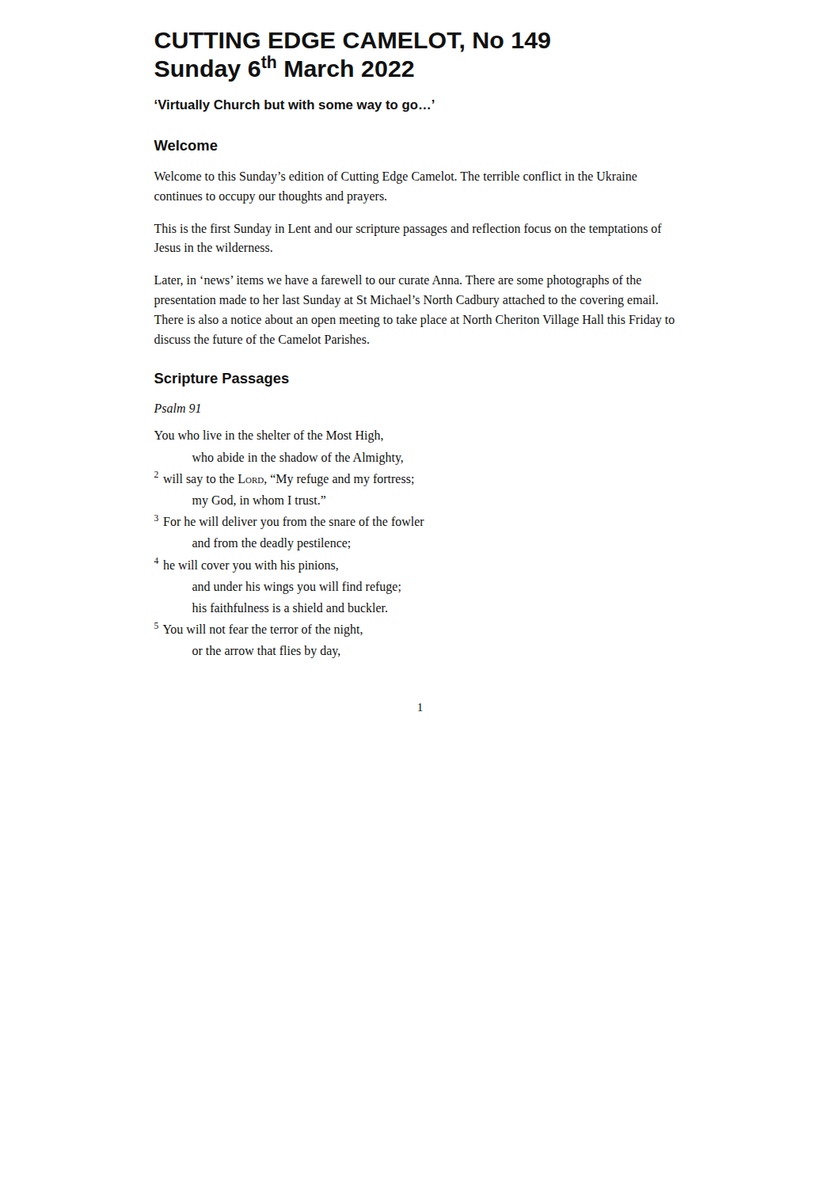CUTTING EDGE CAMELOT, No 149Sunday 6th March 2022
‘Virtually Church but with some way to go…’
Welcome
Welcome to this Sunday’s edition of Cutting Edge Camelot. The terrible conflict in the Ukraine continues to occupy our thoughts and prayers.
This is the first Sunday in Lent and our scripture passages and reflection focus on the temptations of Jesus in the wilderness.
Later, in ‘news’ items we have a farewell to our curate Anna. There are some photographs of the presentation made to her last Sunday at St Michael’s North Cadbury attached to the covering email. There is also a notice about an open meeting to take place at North Cheriton Village Hall this Friday to discuss the future of the Camelot Parishes.
Scripture Passages
Psalm 91
You who live in the shelter of the Most High,
who abide in the shadow of the Almighty,
2 will say to the Lord, “My refuge and my fortress;
my God, in whom I trust.”
3 For he will deliver you from the snare of the fowler
and from the deadly pestilence;
4 he will cover you with his pinions,
and under his wings you will find refuge;
his faithfulness is a shield and buckler.
5 You will not fear the terror of the night,
or the arrow that flies by day,
1